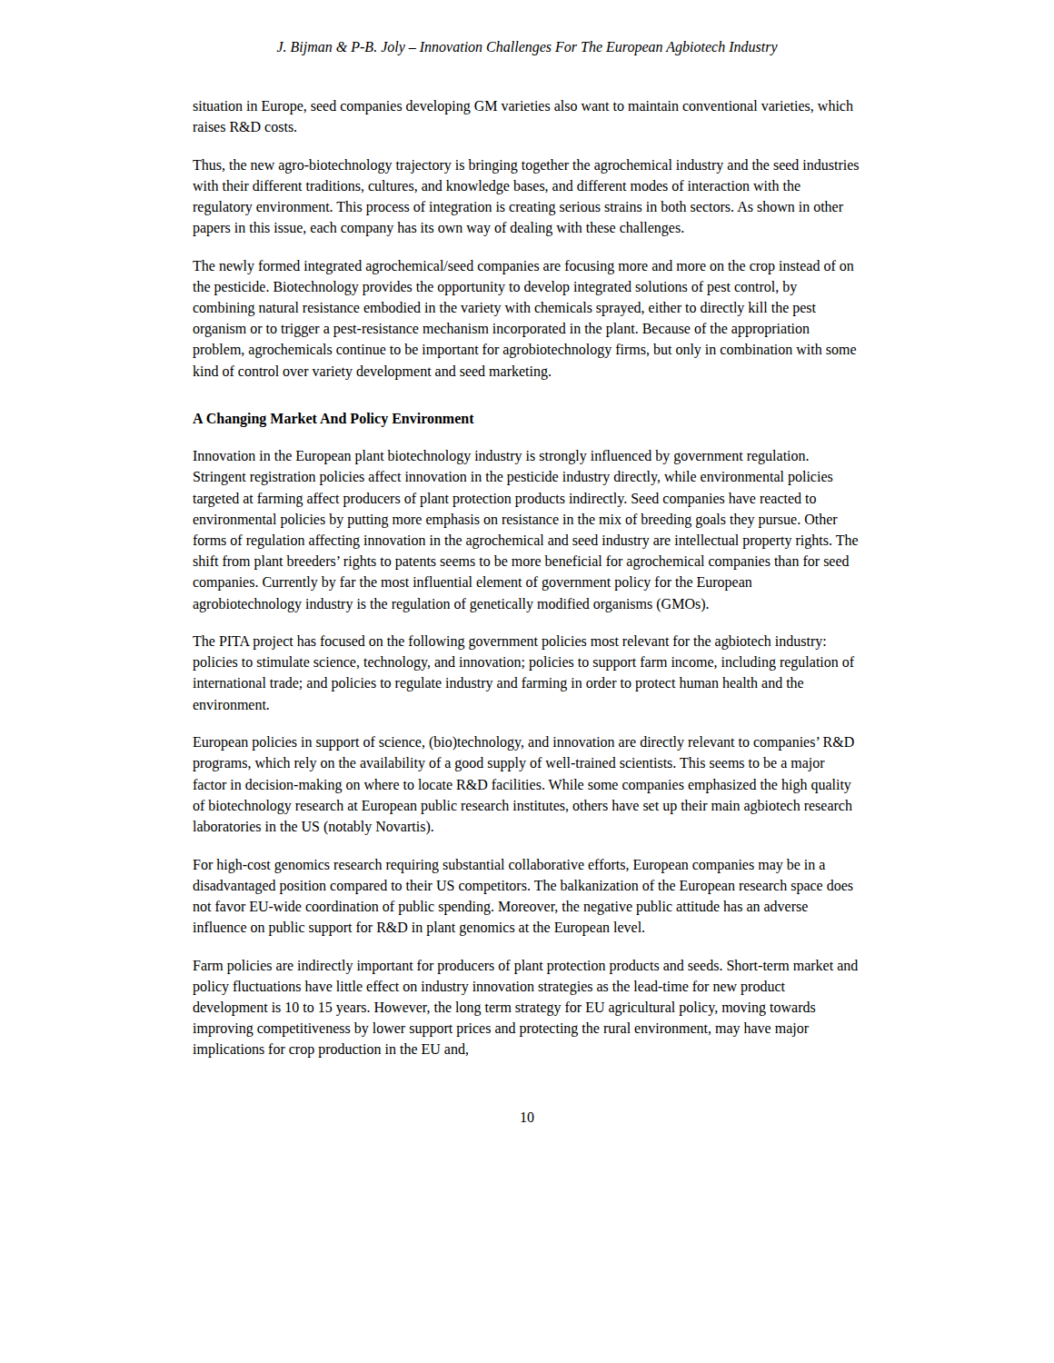J. Bijman & P-B. Joly – Innovation Challenges For The European Agbiotech Industry
situation in Europe, seed companies developing GM varieties also want to maintain conventional varieties, which raises R&D costs.
Thus, the new agro-biotechnology trajectory is bringing together the agrochemical industry and the seed industries with their different traditions, cultures, and knowledge bases, and different modes of interaction with the regulatory environment. This process of integration is creating serious strains in both sectors. As shown in other papers in this issue, each company has its own way of dealing with these challenges.
The newly formed integrated agrochemical/seed companies are focusing more and more on the crop instead of on the pesticide. Biotechnology provides the opportunity to develop integrated solutions of pest control, by combining natural resistance embodied in the variety with chemicals sprayed, either to directly kill the pest organism or to trigger a pest-resistance mechanism incorporated in the plant. Because of the appropriation problem, agrochemicals continue to be important for agrobiotechnology firms, but only in combination with some kind of control over variety development and seed marketing.
A Changing Market And Policy Environment
Innovation in the European plant biotechnology industry is strongly influenced by government regulation. Stringent registration policies affect innovation in the pesticide industry directly, while environmental policies targeted at farming affect producers of plant protection products indirectly. Seed companies have reacted to environmental policies by putting more emphasis on resistance in the mix of breeding goals they pursue. Other forms of regulation affecting innovation in the agrochemical and seed industry are intellectual property rights. The shift from plant breeders’ rights to patents seems to be more beneficial for agrochemical companies than for seed companies. Currently by far the most influential element of government policy for the European agrobiotechnology industry is the regulation of genetically modified organisms (GMOs).
The PITA project has focused on the following government policies most relevant for the agbiotech industry: policies to stimulate science, technology, and innovation; policies to support farm income, including regulation of international trade; and policies to regulate industry and farming in order to protect human health and the environment.
European policies in support of science, (bio)technology, and innovation are directly relevant to companies’ R&D programs, which rely on the availability of a good supply of well-trained scientists. This seems to be a major factor in decision-making on where to locate R&D facilities. While some companies emphasized the high quality of biotechnology research at European public research institutes, others have set up their main agbiotech research laboratories in the US (notably Novartis).
For high-cost genomics research requiring substantial collaborative efforts, European companies may be in a disadvantaged position compared to their US competitors. The balkanization of the European research space does not favor EU-wide coordination of public spending. Moreover, the negative public attitude has an adverse influence on public support for R&D in plant genomics at the European level.
Farm policies are indirectly important for producers of plant protection products and seeds. Short-term market and policy fluctuations have little effect on industry innovation strategies as the lead-time for new product development is 10 to 15 years. However, the long term strategy for EU agricultural policy, moving towards improving competitiveness by lower support prices and protecting the rural environment, may have major implications for crop production in the EU and,
10